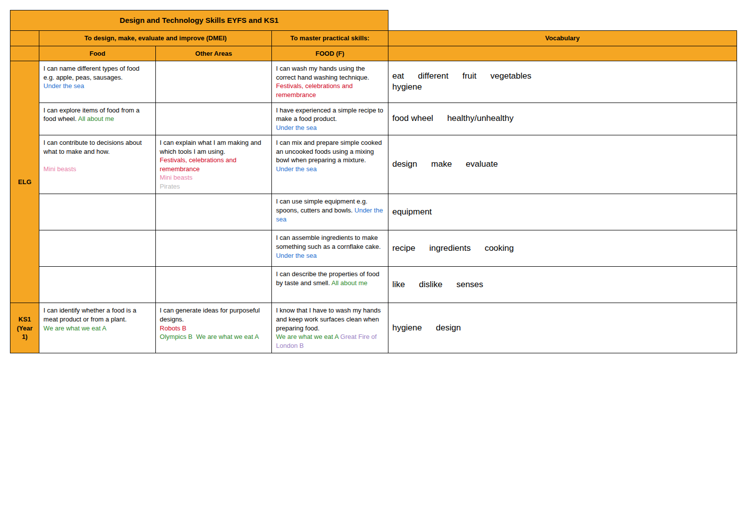| Design and Technology Skills EYFS and KS1 | |
| | To design, make, evaluate and improve (DMEI) | To master practical skills: | Vocabulary |
| | Food | Other Areas | FOOD (F) | |
| ELG | I can name different types of food e.g. apple, peas, sausages. Under the sea | | I can wash my hands using the correct hand washing technique. Festivals, celebrations and remembrance | eat different fruit vegetables hygiene |
| I can explore items of food from a food wheel. All about me | | I have experienced a simple recipe to make a food product. Under the sea | food wheel healthy/unhealthy |
| I can contribute to decisions about what to make and how. Mini beasts | I can explain what I am making and which tools I am using. Festivals, celebrations and remembrance Mini beasts Pirates | I can mix and prepare simple cooked an uncooked foods using a mixing bowl when preparing a mixture. Under the sea | design make evaluate |
| | | I can use simple equipment e.g. spoons, cutters and bowls. Under the sea | equipment |
| | | I can assemble ingredients to make something such as a cornflake cake. Under the sea | recipe ingredients cooking |
| | | I can describe the properties of food by taste and smell. All about me | like dislike senses |
| KS1 (Year 1) | I can identify whether a food is a meat product or from a plant. We are what we eat A | I can generate ideas for purposeful designs. Robots B Olympics B We are what we eat A | I know that I have to wash my hands and keep work surfaces clean when preparing food. We are what we eat A Great Fire of London B | hygiene design |